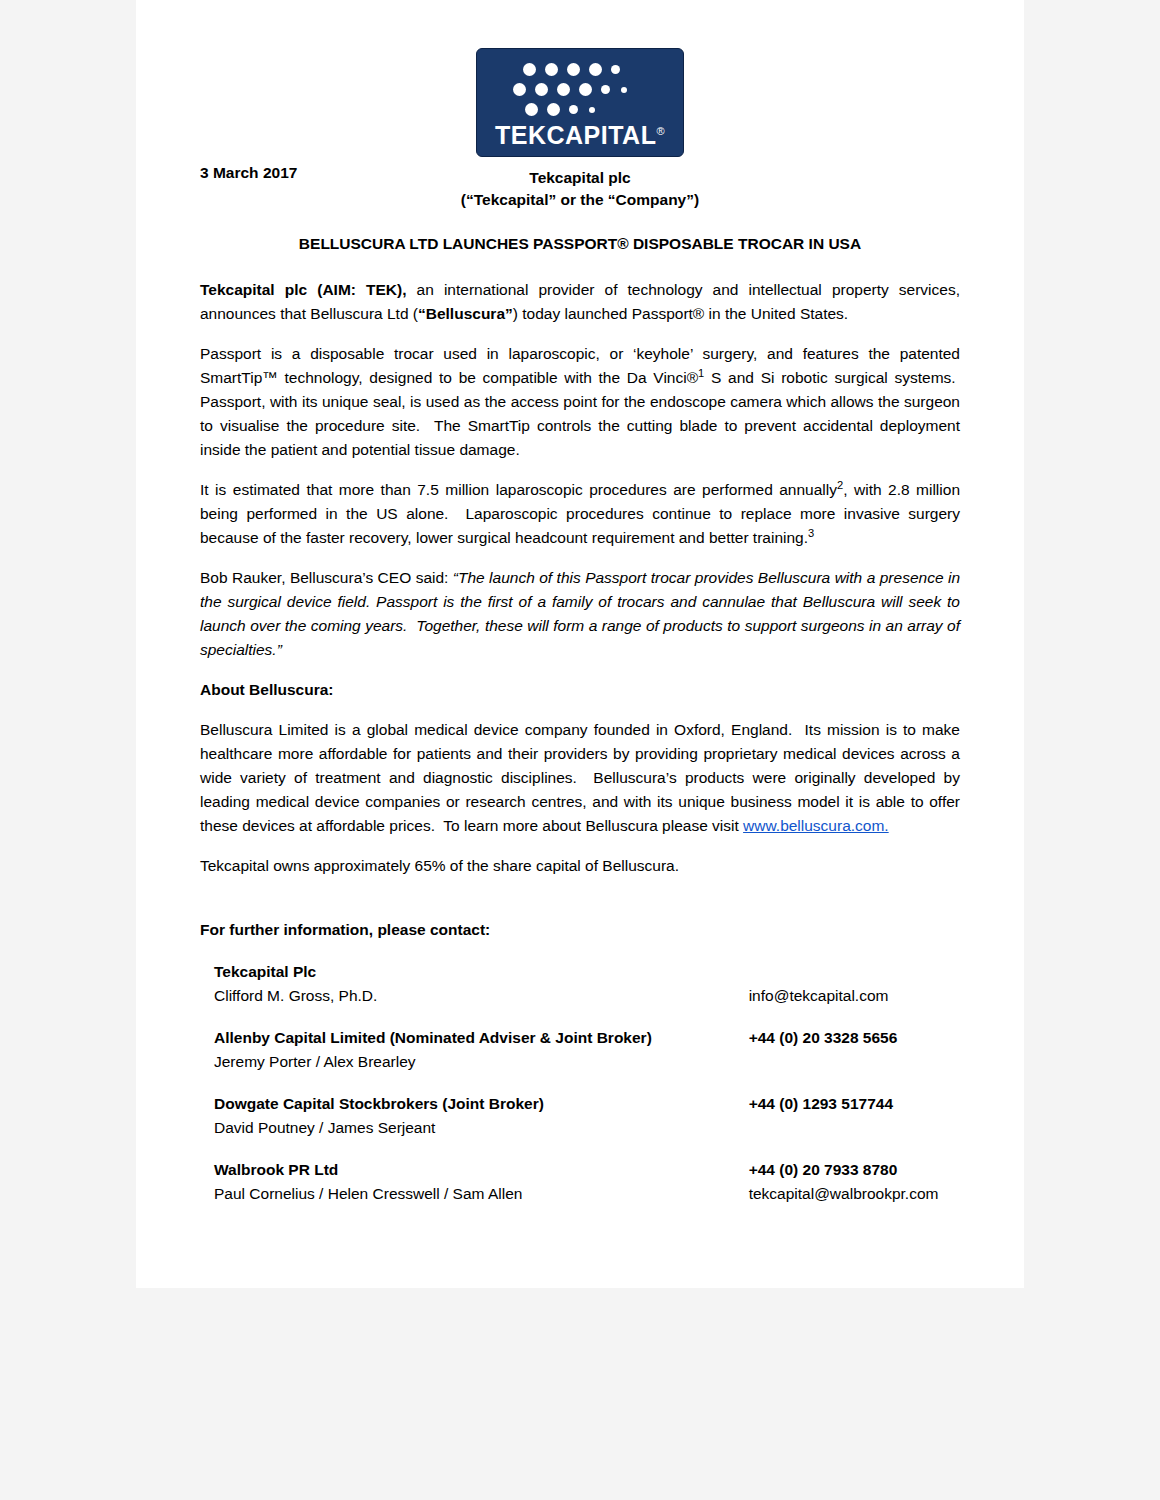TEKCAPITAL®
3 March 2017
Tekcapital plc
(“Tekcapital” or the “Company”)
BELLUSCURA LTD LAUNCHES PASSPORT® DISPOSABLE TROCAR IN USA
Tekcapital plc (AIM: TEK), an international provider of technology and intellectual property services, announces that Belluscura Ltd (“Belluscura”) today launched Passport® in the United States.
Passport is a disposable trocar used in laparoscopic, or ‘keyhole’ surgery, and features the patented SmartTip™ technology, designed to be compatible with the Da Vinci®1 S and Si robotic surgical systems. Passport, with its unique seal, is used as the access point for the endoscope camera which allows the surgeon to visualise the procedure site. The SmartTip controls the cutting blade to prevent accidental deployment inside the patient and potential tissue damage.
It is estimated that more than 7.5 million laparoscopic procedures are performed annually2, with 2.8 million being performed in the US alone. Laparoscopic procedures continue to replace more invasive surgery because of the faster recovery, lower surgical headcount requirement and better training.3
Bob Rauker, Belluscura’s CEO said: “The launch of this Passport trocar provides Belluscura with a presence in the surgical device field. Passport is the first of a family of trocars and cannulae that Belluscura will seek to launch over the coming years. Together, these will form a range of products to support surgeons in an array of specialties.”
About Belluscura:
Belluscura Limited is a global medical device company founded in Oxford, England. Its mission is to make healthcare more affordable for patients and their providers by providing proprietary medical devices across a wide variety of treatment and diagnostic disciplines. Belluscura’s products were originally developed by leading medical device companies or research centres, and with its unique business model it is able to offer these devices at affordable prices. To learn more about Belluscura please visit www.belluscura.com.
Tekcapital owns approximately 65% of the share capital of Belluscura.
For further information, please contact:
| Tekcapital Plc Clifford M. Gross, Ph.D. | info@tekcapital.com |
| Allenby Capital Limited (Nominated Adviser & Joint Broker) Jeremy Porter / Alex Brearley | +44 (0) 20 3328 5656 |
| Dowgate Capital Stockbrokers (Joint Broker) David Poutney / James Serjeant | +44 (0) 1293 517744 |
| Walbrook PR Ltd Paul Cornelius / Helen Cresswell / Sam Allen | +44 (0) 20 7933 8780 tekcapital@walbrookpr.com |